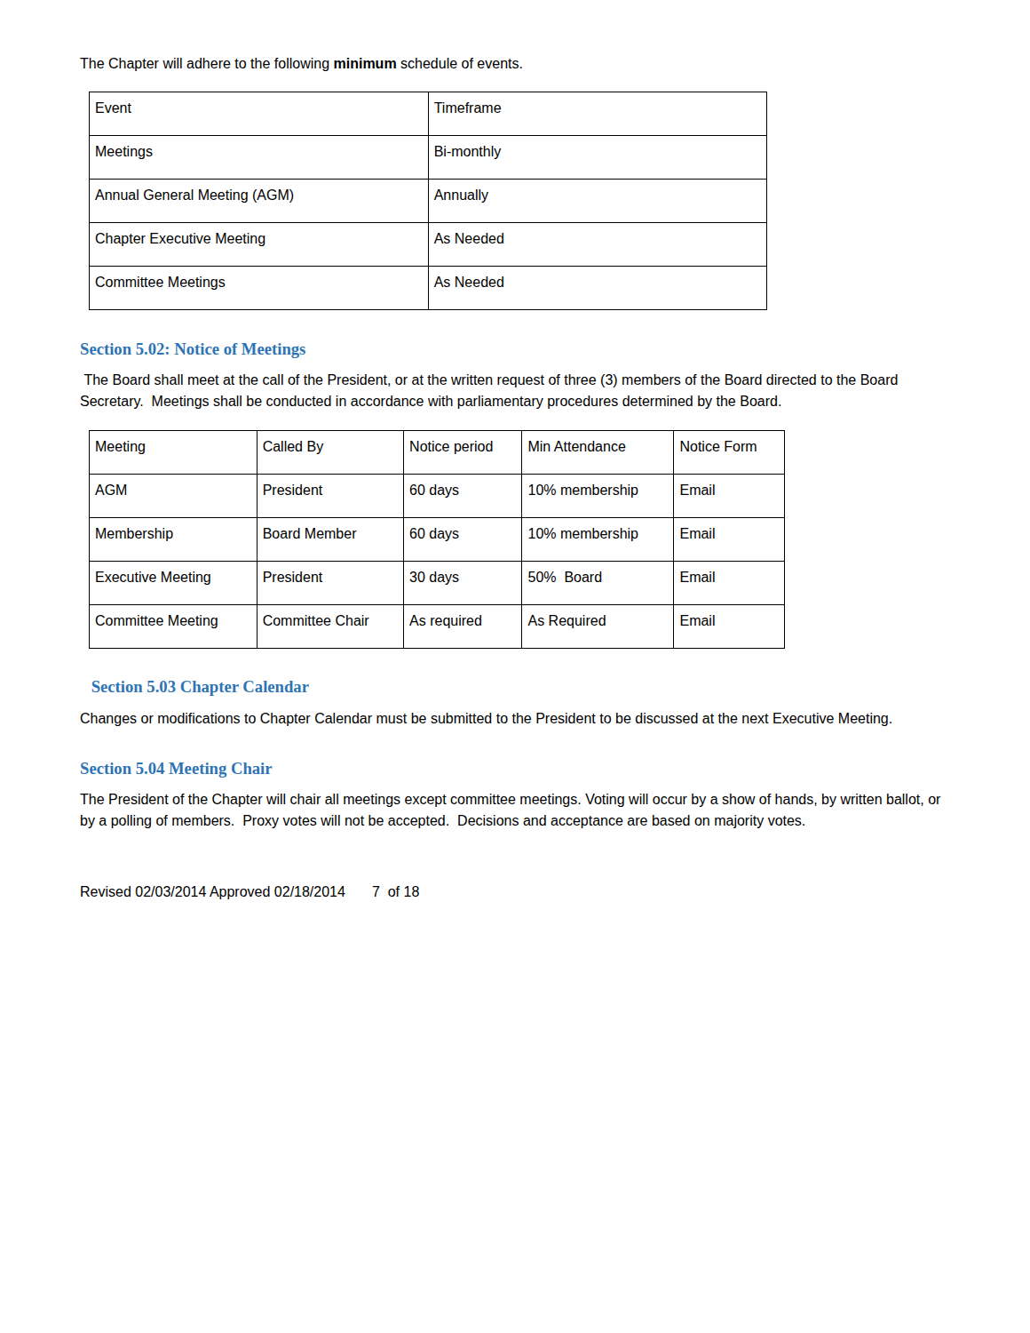The Chapter will adhere to the following minimum schedule of events.
| Event | Timeframe |
| Meetings | Bi-monthly |
| Annual General Meeting (AGM) | Annually |
| Chapter Executive Meeting | As Needed |
| Committee Meetings | As Needed |
Section 5.02: Notice of Meetings
The Board shall meet at the call of the President, or at the written request of three (3) members of the Board directed to the Board Secretary. Meetings shall be conducted in accordance with parliamentary procedures determined by the Board.
| Meeting | Called By | Notice period | Min Attendance | Notice Form |
| AGM | President | 60 days | 10% membership | Email |
| Membership | Board Member | 60 days | 10% membership | Email |
| Executive Meeting | President | 30 days | 50% Board | Email |
| Committee Meeting | Committee Chair | As required | As Required | Email |
Section 5.03 Chapter Calendar
Changes or modifications to Chapter Calendar must be submitted to the President to be discussed at the next Executive Meeting.
Section 5.04 Meeting Chair
The President of the Chapter will chair all meetings except committee meetings. Voting will occur by a show of hands, by written ballot, or by a polling of members. Proxy votes will not be accepted. Decisions and acceptance are based on majority votes.
Revised 02/03/2014 Approved 02/18/20147 of 18